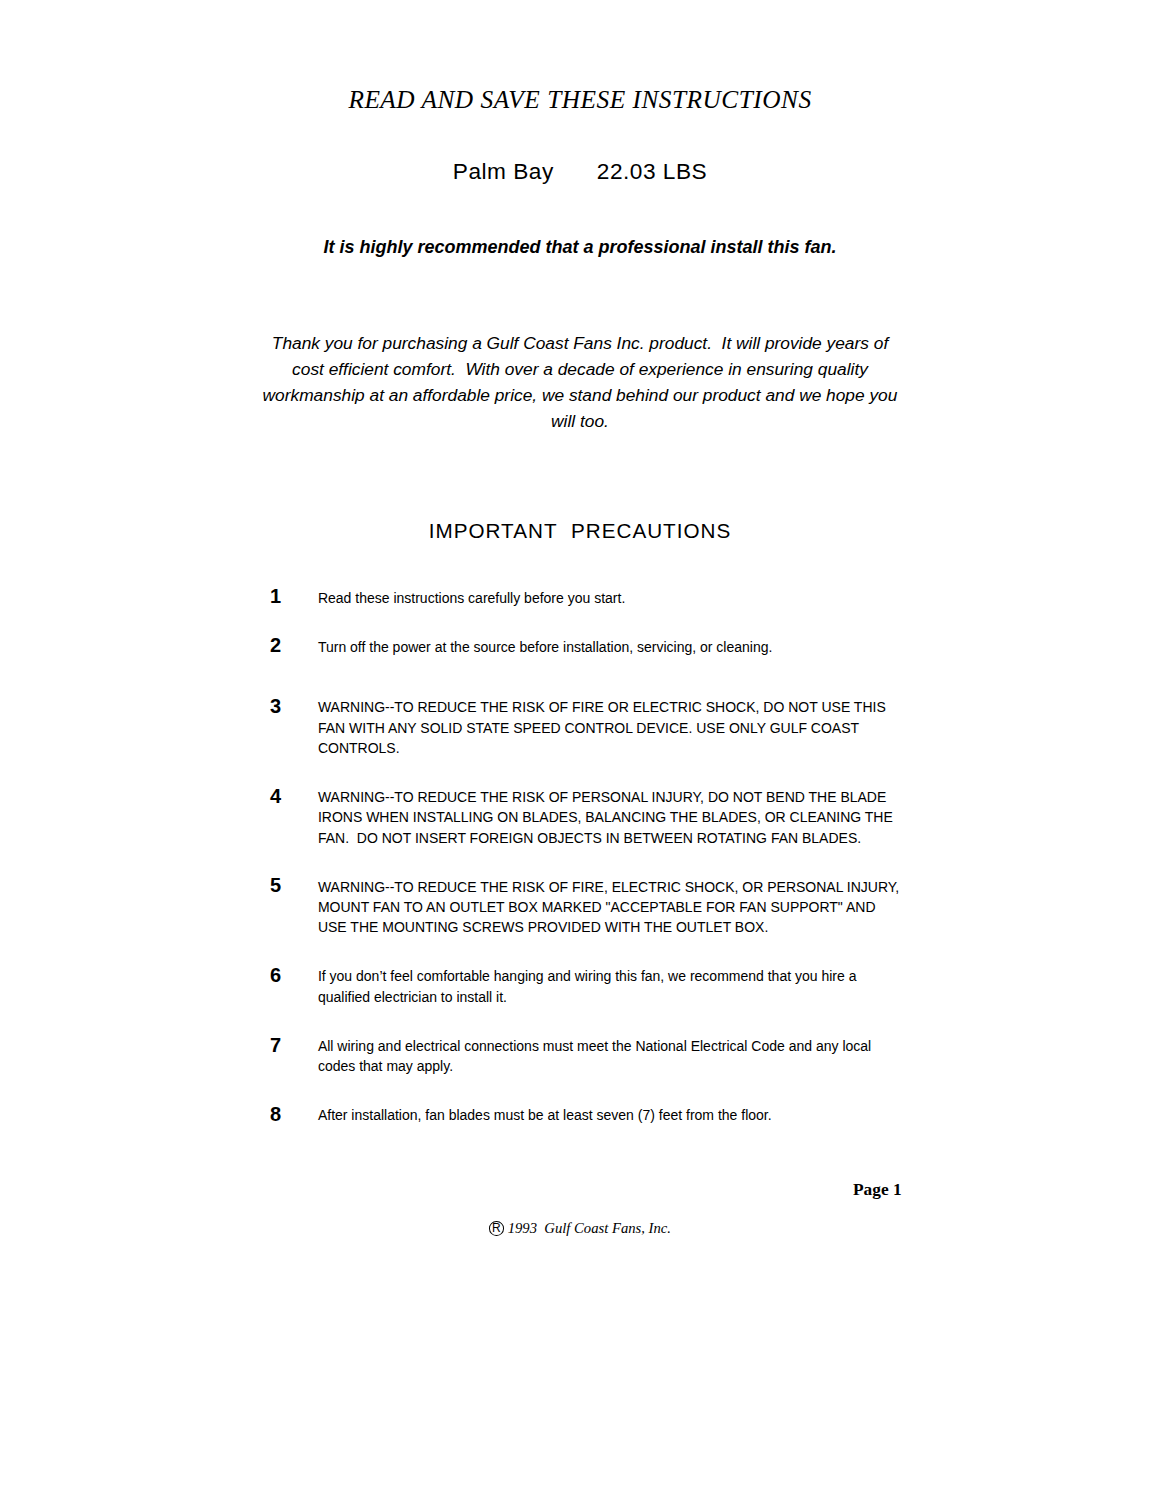READ AND SAVE THESE INSTRUCTIONS
Palm Bay 22.03 LBS
It is highly recommended that a professional install this fan.
Thank you for purchasing a Gulf Coast Fans Inc. product. It will provide years of cost efficient comfort. With over a decade of experience in ensuring quality workmanship at an affordable price, we stand behind our product and we hope you will too.
IMPORTANT PRECAUTIONS
1 Read these instructions carefully before you start.
2 Turn off the power at the source before installation, servicing, or cleaning.
3 Warning--to reduce the risk of fire or electric shock, do not use this fan with any solid state speed control device. Use only Gulf Coast controls.
4 Warning--to reduce the risk of personal injury, do not bend the blade irons when installing on blades, balancing the blades, or cleaning the fan. Do not insert foreign objects in between rotating fan blades.
5 Warning--to reduce the risk of fire, electric shock, or personal injury, mount fan to an outlet box marked "acceptable for fan support" and use the mounting screws provided with the outlet box.
6 If you don’t feel comfortable hanging and wiring this fan, we recommend that you hire a qualified electrician to install it.
7 All wiring and electrical connections must meet the National Electrical Code and any local codes that may apply.
8 After installation, fan blades must be at least seven (7) feet from the floor.
Page 1
R1993 Gulf Coast Fans, Inc.